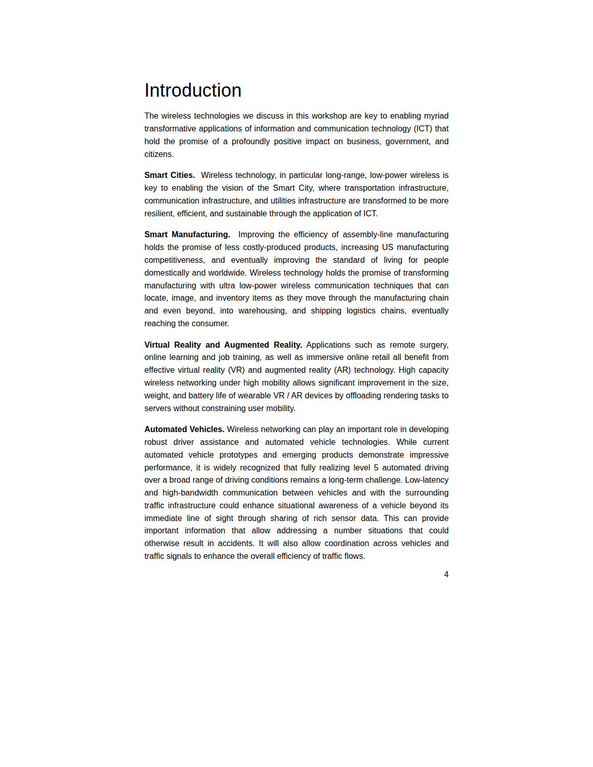Introduction
The wireless technologies we discuss in this workshop are key to enabling myriad transformative applications of information and communication technology (ICT) that hold the promise of a profoundly positive impact on business, government, and citizens.
Smart Cities. Wireless technology, in particular long-range, low-power wireless is key to enabling the vision of the Smart City, where transportation infrastructure, communication infrastructure, and utilities infrastructure are transformed to be more resilient, efficient, and sustainable through the application of ICT.
Smart Manufacturing. Improving the efficiency of assembly-line manufacturing holds the promise of less costly-produced products, increasing US manufacturing competitiveness, and eventually improving the standard of living for people domestically and worldwide. Wireless technology holds the promise of transforming manufacturing with ultra low-power wireless communication techniques that can locate, image, and inventory items as they move through the manufacturing chain and even beyond, into warehousing, and shipping logistics chains, eventually reaching the consumer.
Virtual Reality and Augmented Reality. Applications such as remote surgery, online learning and job training, as well as immersive online retail all benefit from effective virtual reality (VR) and augmented reality (AR) technology. High capacity wireless networking under high mobility allows significant improvement in the size, weight, and battery life of wearable VR / AR devices by offloading rendering tasks to servers without constraining user mobility.
Automated Vehicles. Wireless networking can play an important role in developing robust driver assistance and automated vehicle technologies. While current automated vehicle prototypes and emerging products demonstrate impressive performance, it is widely recognized that fully realizing level 5 automated driving over a broad range of driving conditions remains a long-term challenge. Low-latency and high-bandwidth communication between vehicles and with the surrounding traffic infrastructure could enhance situational awareness of a vehicle beyond its immediate line of sight through sharing of rich sensor data. This can provide important information that allow addressing a number situations that could otherwise result in accidents. It will also allow coordination across vehicles and traffic signals to enhance the overall efficiency of traffic flows.
4